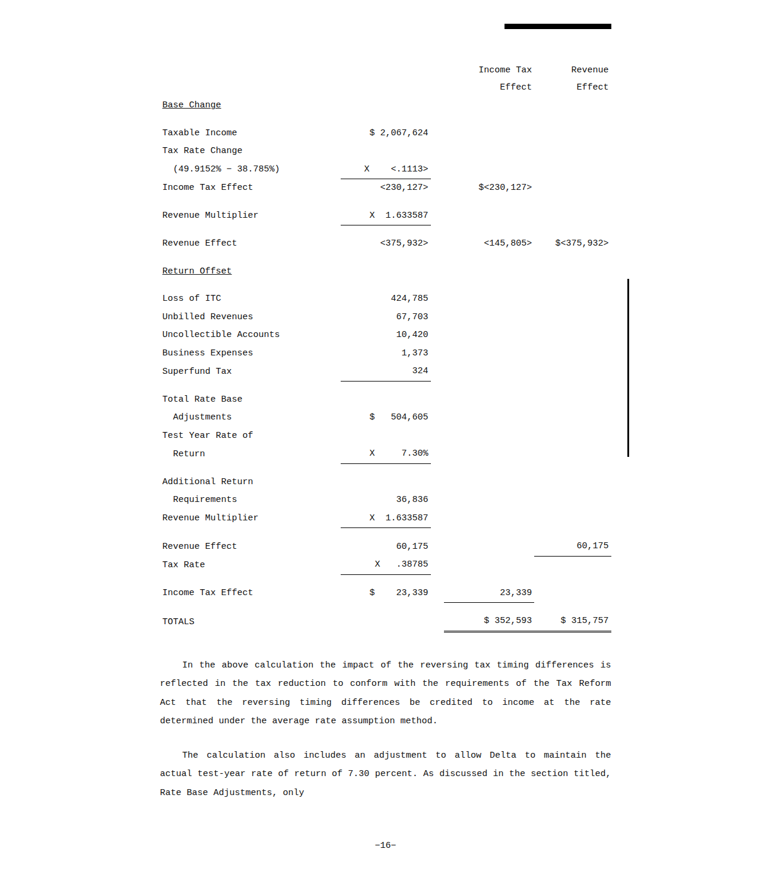| | | | Income Tax Effect | Revenue Effect |
| Base Change | | | | |
| Taxable Income | $ 2,067,624 | | | |
| Tax Rate Change | | | | |
| (49.9152% − 38.785%) | X <.1113> | | | |
| Income Tax Effect | <230,127> | | $<230,127> | |
| Revenue Multiplier | X 1.633587 | | | |
| Revenue Effect | <375,932> | | <145,805> | $<375,932> |
| Return Offset | | | | |
| Loss of ITC | 424,785 | | | |
| Unbilled Revenues | 67,703 | | | |
| Uncollectible Accounts | 10,420 | | | |
| Business Expenses | 1,373 | | | |
| Superfund Tax | 324 | | | |
| Total Rate Base | | | | |
| Adjustments | $ 504,605 | | | |
| Test Year Rate of | | | | |
| Return | X 7.30% | | | |
| Additional Return | | | | |
| Requirements | 36,836 | | | |
| Revenue Multiplier | X 1.633587 | | | |
| Revenue Effect | 60,175 | | | 60,175 |
| Tax Rate | X .38785 | | | |
| Income Tax Effect | $ 23,339 | | 23,339 | |
| TOTALS | | | $ 352,593 | $ 315,757 |
In the above calculation the impact of the reversing tax timing differences is reflected in the tax reduction to conform with the requirements of the Tax Reform Act that the reversing timing differences be credited to income at the rate determined under the average rate assumption method.
The calculation also includes an adjustment to allow Delta to maintain the actual test-year rate of return of 7.30 percent. As discussed in the section titled, Rate Base Adjustments, only
−16−